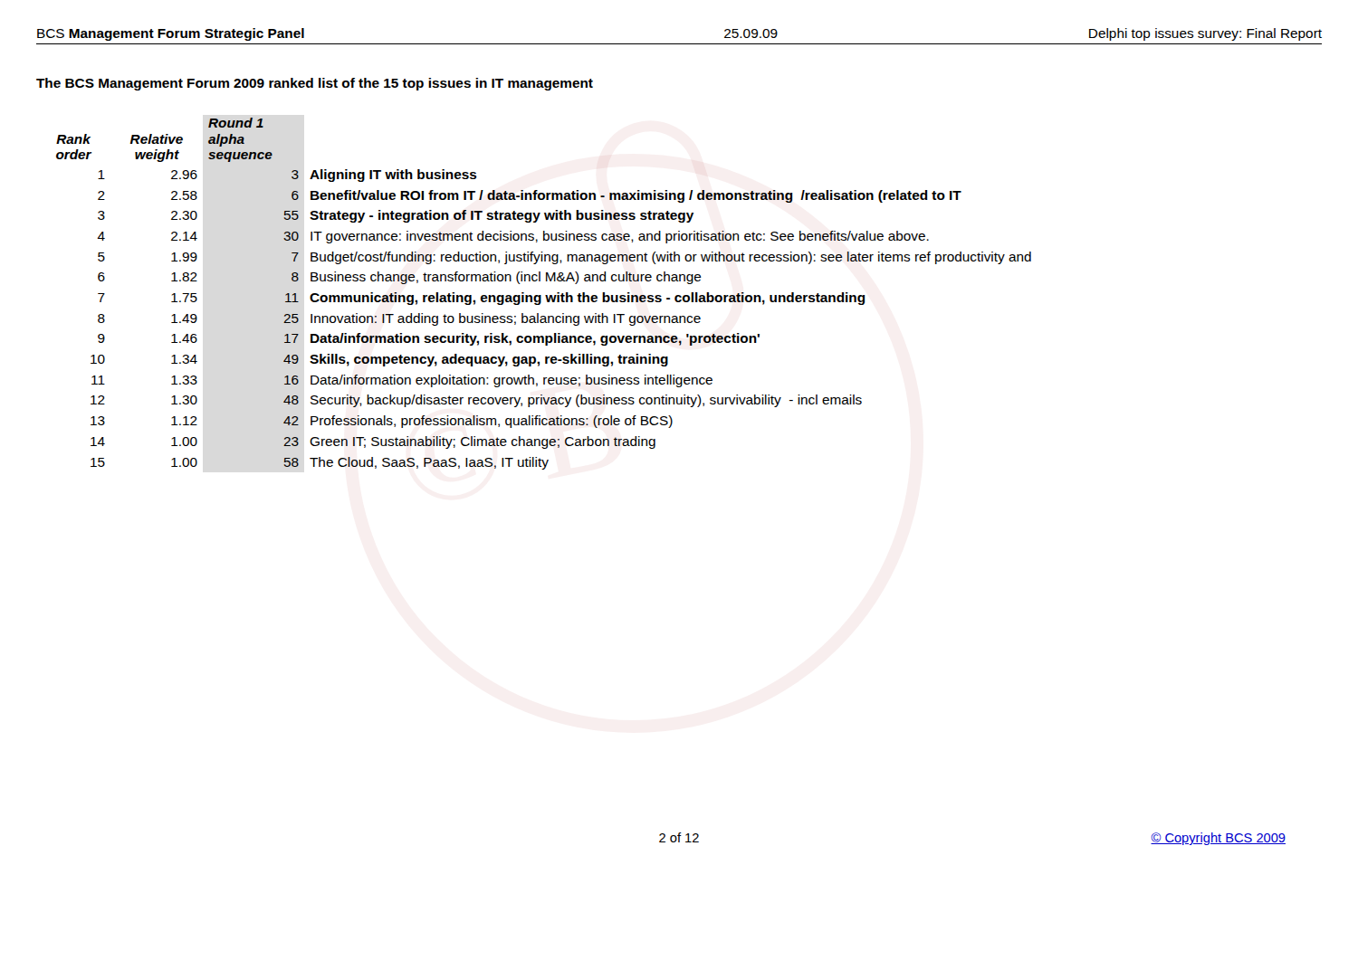© B
BCS Management Forum Strategic Panel
25.09.09
Delphi top issues survey: Final Report
The BCS Management Forum 2009 ranked list of the 15 top issues in IT management
| Rank order | Relative weight | Round 1 alpha sequence | |
| --- | --- | --- | --- |
| 1 | 2.96 | 3 | Aligning IT with business |
| 2 | 2.58 | 6 | Benefit/value ROI from IT / data-information - maximising / demonstrating /realisation (related to IT |
| 3 | 2.30 | 55 | Strategy - integration of IT strategy with business strategy |
| 4 | 2.14 | 30 | IT governance: investment decisions, business case, and prioritisation etc: See benefits/value above. |
| 5 | 1.99 | 7 | Budget/cost/funding: reduction, justifying, management (with or without recession): see later items ref productivity and |
| 6 | 1.82 | 8 | Business change, transformation (incl M&A) and culture change |
| 7 | 1.75 | 11 | Communicating, relating, engaging with the business - collaboration, understanding |
| 8 | 1.49 | 25 | Innovation: IT adding to business; balancing with IT governance |
| 9 | 1.46 | 17 | Data/information security, risk, compliance, governance, 'protection' |
| 10 | 1.34 | 49 | Skills, competency, adequacy, gap, re-skilling, training |
| 11 | 1.33 | 16 | Data/information exploitation: growth, reuse; business intelligence |
| 12 | 1.30 | 48 | Security, backup/disaster recovery, privacy (business continuity), survivability - incl emails |
| 13 | 1.12 | 42 | Professionals, professionalism, qualifications: (role of BCS) |
| 14 | 1.00 | 23 | Green IT; Sustainability; Climate change; Carbon trading |
| 15 | 1.00 | 58 | The Cloud, SaaS, PaaS, IaaS, IT utility |
2 of 12
© Copyright BCS 2009